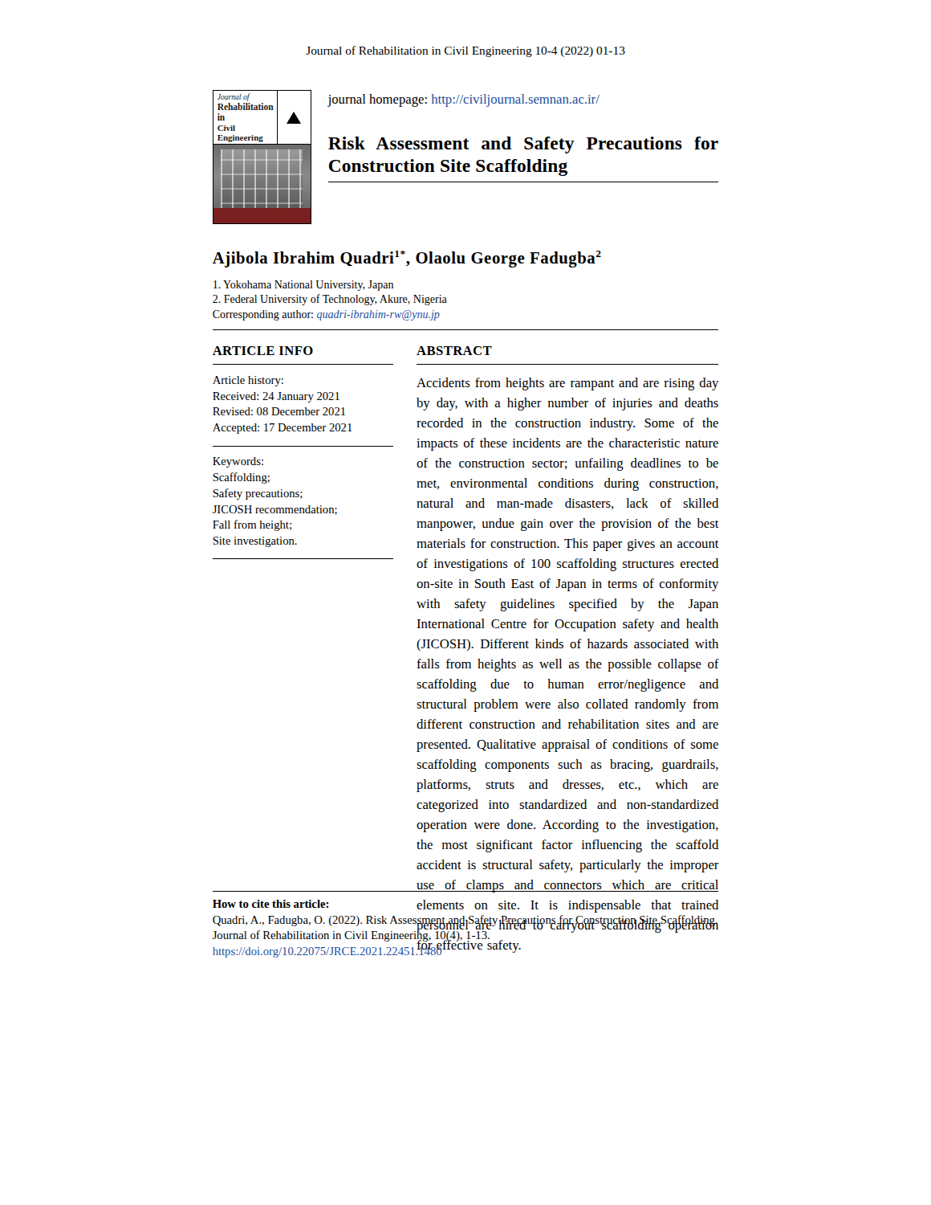Journal of Rehabilitation in Civil Engineering 10-4 (2022) 01-13
Journal of Rehabilitation in Civil Engineering
journal homepage: http://civiljournal.semnan.ac.ir/
Risk Assessment and Safety Precautions for Construction Site Scaffolding
Ajibola Ibrahim Quadri1*, Olaolu George Fadugba2
1. Yokohama National University, Japan
2. Federal University of Technology, Akure, Nigeria
Corresponding author: quadri-ibrahim-rw@ynu.jp
ARTICLE INFO
Article history:
Received: 24 January 2021
Revised: 08 December 2021
Accepted: 17 December 2021
Keywords:
Scaffolding;
Safety precautions;
JICOSH recommendation;
Fall from height;
Site investigation.
ABSTRACT
Accidents from heights are rampant and are rising day by day, with a higher number of injuries and deaths recorded in the construction industry. Some of the impacts of these incidents are the characteristic nature of the construction sector; unfailing deadlines to be met, environmental conditions during construction, natural and man-made disasters, lack of skilled manpower, undue gain over the provision of the best materials for construction. This paper gives an account of investigations of 100 scaffolding structures erected on-site in South East of Japan in terms of conformity with safety guidelines specified by the Japan International Centre for Occupation safety and health (JICOSH). Different kinds of hazards associated with falls from heights as well as the possible collapse of scaffolding due to human error/negligence and structural problem were also collated randomly from different construction and rehabilitation sites and are presented. Qualitative appraisal of conditions of some scaffolding components such as bracing, guardrails, platforms, struts and dresses, etc., which are categorized into standardized and non-standardized operation were done. According to the investigation, the most significant factor influencing the scaffold accident is structural safety, particularly the improper use of clamps and connectors which are critical elements on site. It is indispensable that trained personnel are hired to carryout scaffolding operation for effective safety.
How to cite this article:
Quadri, A., Fadugba, O. (2022). Risk Assessment and Safety Precautions for Construction Site Scaffolding. Journal of Rehabilitation in Civil Engineering, 10(4), 1-13.
https://doi.org/10.22075/JRCE.2021.22451.1480